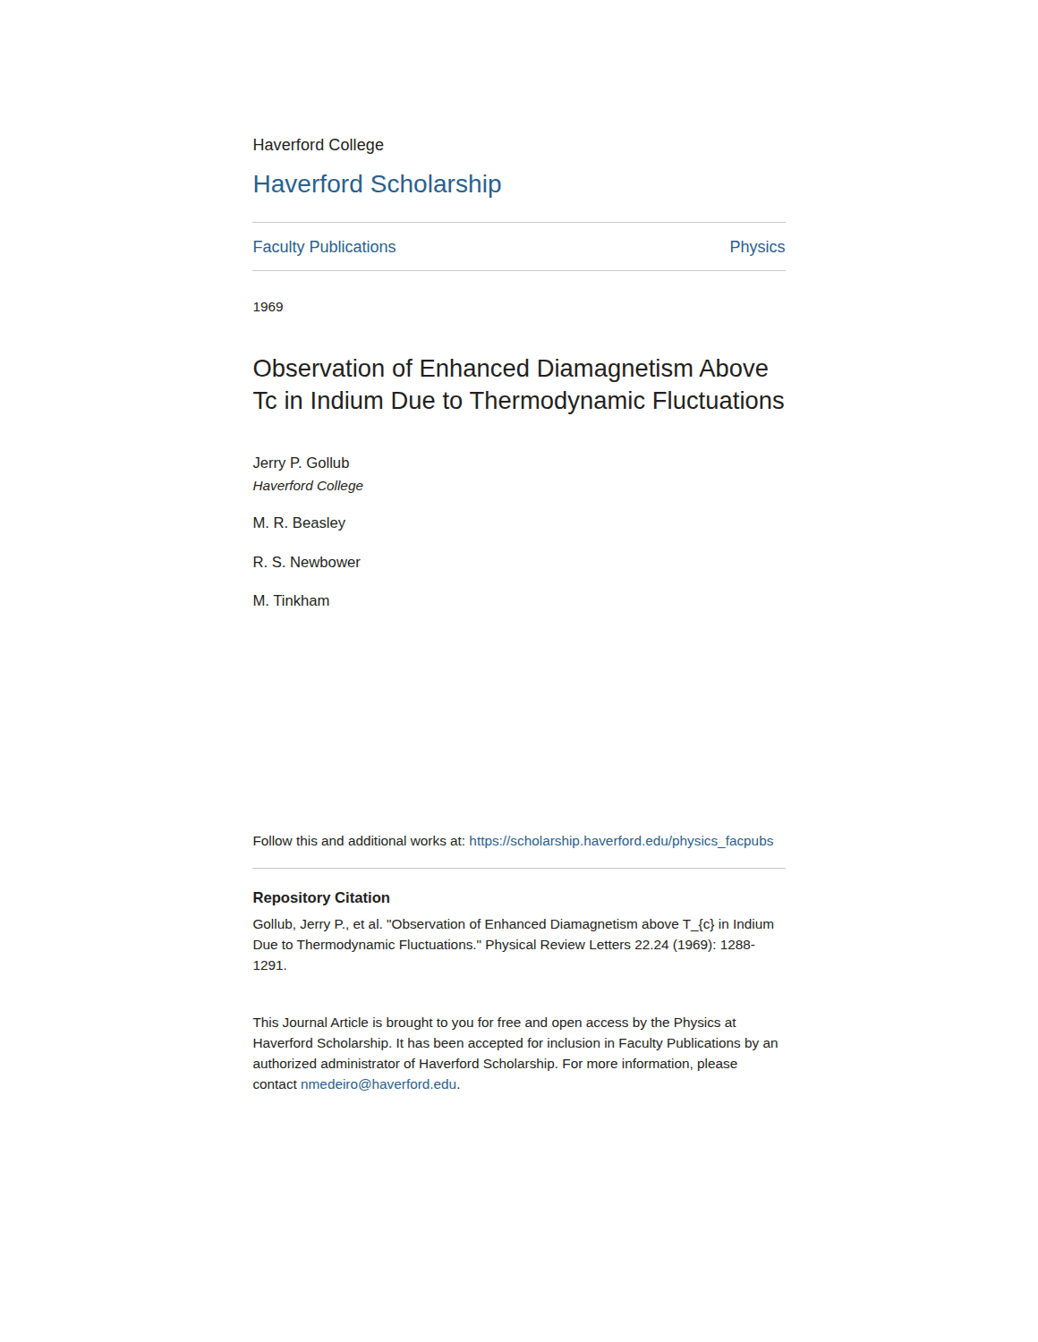Haverford College
Haverford Scholarship
Faculty Publications Physics
1969
Observation of Enhanced Diamagnetism Above Tc in Indium Due to Thermodynamic Fluctuations
Jerry P. GollubHaverford College
M. R. Beasley
R. S. Newbower
M. Tinkham
Follow this and additional works at: https://scholarship.haverford.edu/physics_facpubs
Repository Citation
Gollub, Jerry P., et al. "Observation of Enhanced Diamagnetism above T_{c} in Indium Due to Thermodynamic Fluctuations." Physical Review Letters 22.24 (1969): 1288-1291.
This Journal Article is brought to you for free and open access by the Physics at Haverford Scholarship. It has been accepted for inclusion in Faculty Publications by an authorized administrator of Haverford Scholarship. For more information, please contact nmedeiro@haverford.edu.